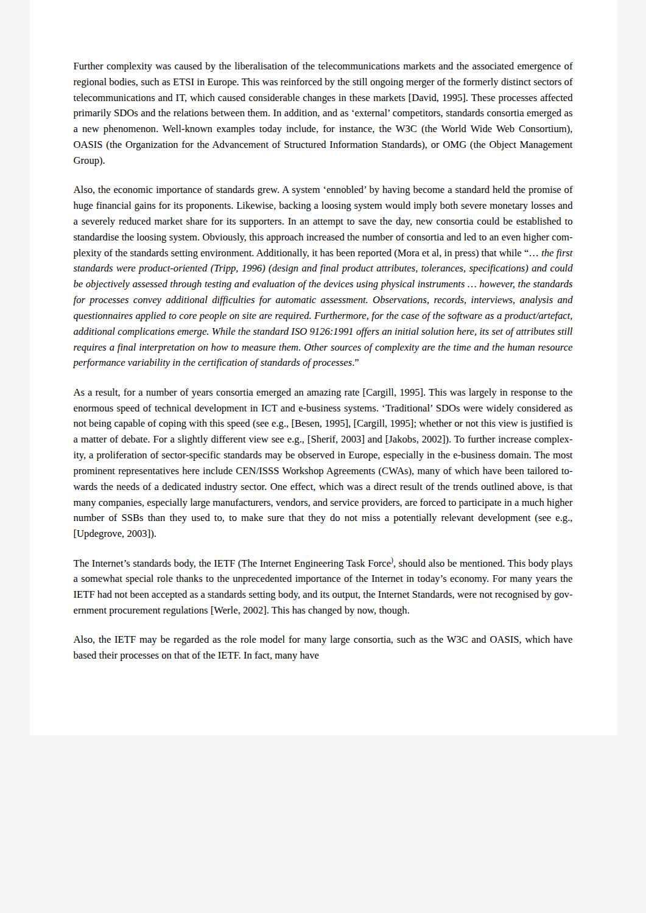Further complexity was caused by the liberalisation of the telecommunications markets and the associated emergence of regional bodies, such as ETSI in Europe. This was reinforced by the still ongoing merger of the formerly distinct sectors of telecommunications and IT, which caused considerable changes in these markets [David, 1995]. These processes affected primarily SDOs and the relations between them. In addition, and as ‘external’ competitors, standards consortia emerged as a new phenomenon. Well-known examples today include, for instance, the W3C (the World Wide Web Consortium), OASIS (the Organization for the Advancement of Structured Information Standards), or OMG (the Object Management Group).
Also, the economic importance of standards grew. A system ‘ennobled’ by having become a standard held the promise of huge financial gains for its proponents. Likewise, backing a loosing system would imply both severe monetary losses and a severely reduced market share for its supporters. In an attempt to save the day, new consortia could be established to standardise the loosing system. Obviously, this approach increased the number of consortia and led to an even higher complexity of the standards setting environment. Additionally, it has been reported (Mora et al, in press) that while “… the first standards were product-oriented (Tripp, 1996) (design and final product attributes, tolerances, specifications) and could be objectively assessed through testing and evaluation of the devices using physical instruments … however, the standards for processes convey additional difficulties for automatic assessment. Observations, records, interviews, analysis and questionnaires applied to core people on site are required. Furthermore, for the case of the software as a product/artefact, additional complications emerge. While the standard ISO 9126:1991 offers an initial solution here, its set of attributes still requires a final interpretation on how to measure them. Other sources of complexity are the time and the human resource performance variability in the certification of standards of processes.”
As a result, for a number of years consortia emerged an amazing rate [Cargill, 1995]. This was largely in response to the enormous speed of technical development in ICT and e-business systems. ‘Traditional’ SDOs were widely considered as not being capable of coping with this speed (see e.g., [Besen, 1995], [Cargill, 1995]; whether or not this view is justified is a matter of debate. For a slightly different view see e.g., [Sherif, 2003] and [Jakobs, 2002]). To further increase complexity, a proliferation of sector-specific standards may be observed in Europe, especially in the e-business domain. The most prominent representatives here include CEN/ISSS Workshop Agreements (CWAs), many of which have been tailored towards the needs of a dedicated industry sector. One effect, which was a direct result of the trends outlined above, is that many companies, especially large manufacturers, vendors, and service providers, are forced to participate in a much higher number of SSBs than they used to, to make sure that they do not miss a potentially relevant development (see e.g., [Updegrove, 2003]).
The Internet’s standards body, the IETF (The Internet Engineering Task Force), should also be mentioned. This body plays a somewhat special role thanks to the unprecedented importance of the Internet in today’s economy. For many years the IETF had not been accepted as a standards setting body, and its output, the Internet Standards, were not recognised by government procurement regulations [Werle, 2002]. This has changed by now, though.
Also, the IETF may be regarded as the role model for many large consortia, such as the W3C and OASIS, which have based their processes on that of the IETF. In fact, many have